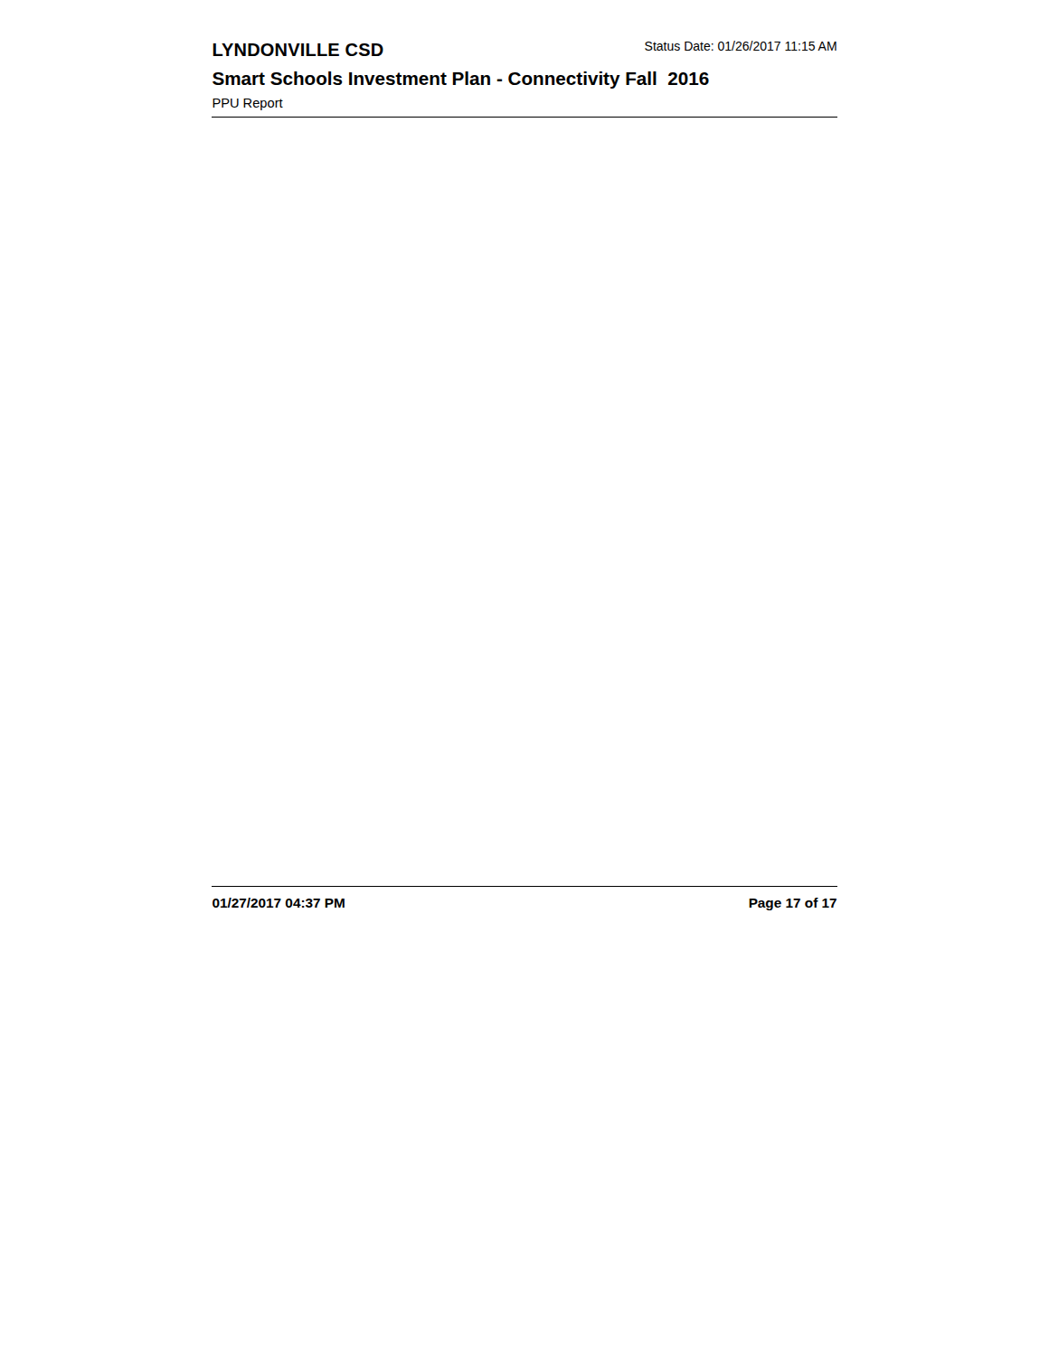Status Date: 01/26/2017 11:15 AM
LYNDONVILLE CSD
Smart Schools Investment Plan - Connectivity Fall 2016
PPU Report
01/27/2017 04:37 PM
Page 17 of 17